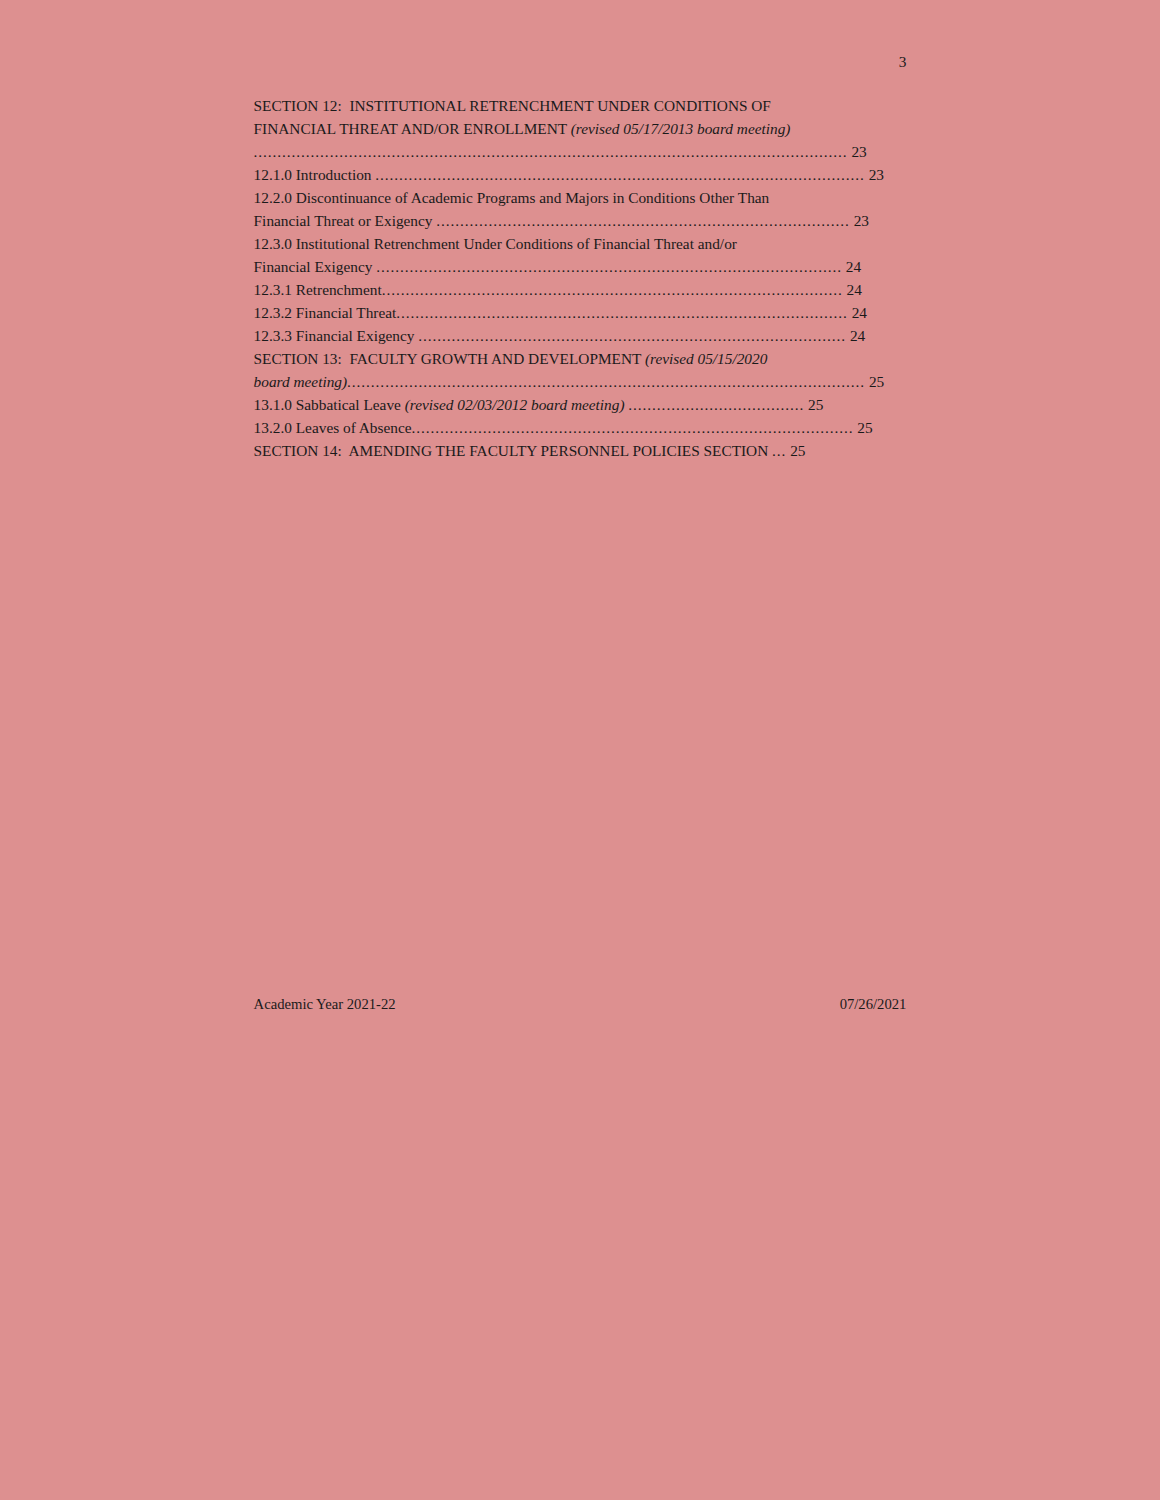3
SECTION 12: INSTITUTIONAL RETRENCHMENT UNDER CONDITIONS OF
FINANCIAL THREAT AND/OR ENROLLMENT (revised 05/17/2013 board meeting)
............................................................................................................................. 23
12.1.0 Introduction ....................................................................................................... 23
12.2.0 Discontinuance of Academic Programs and Majors in Conditions Other Than
Financial Threat or Exigency ....................................................................................... 23
12.3.0 Institutional Retrenchment Under Conditions of Financial Threat and/or
Financial Exigency .................................................................................................. 24
12.3.1 Retrenchment................................................................................................. 24
12.3.2 Financial Threat............................................................................................... 24
12.3.3 Financial Exigency .......................................................................................... 24
SECTION 13: FACULTY GROWTH AND DEVELOPMENT (revised 05/15/2020
board meeting)............................................................................................................. 25
13.1.0 Sabbatical Leave (revised 02/03/2012 board meeting) ..................................... 25
13.2.0 Leaves of Absence............................................................................................. 25
SECTION 14: AMENDING THE FACULTY PERSONNEL POLICIES SECTION ... 25
Academic Year 2021-22 07/26/2021